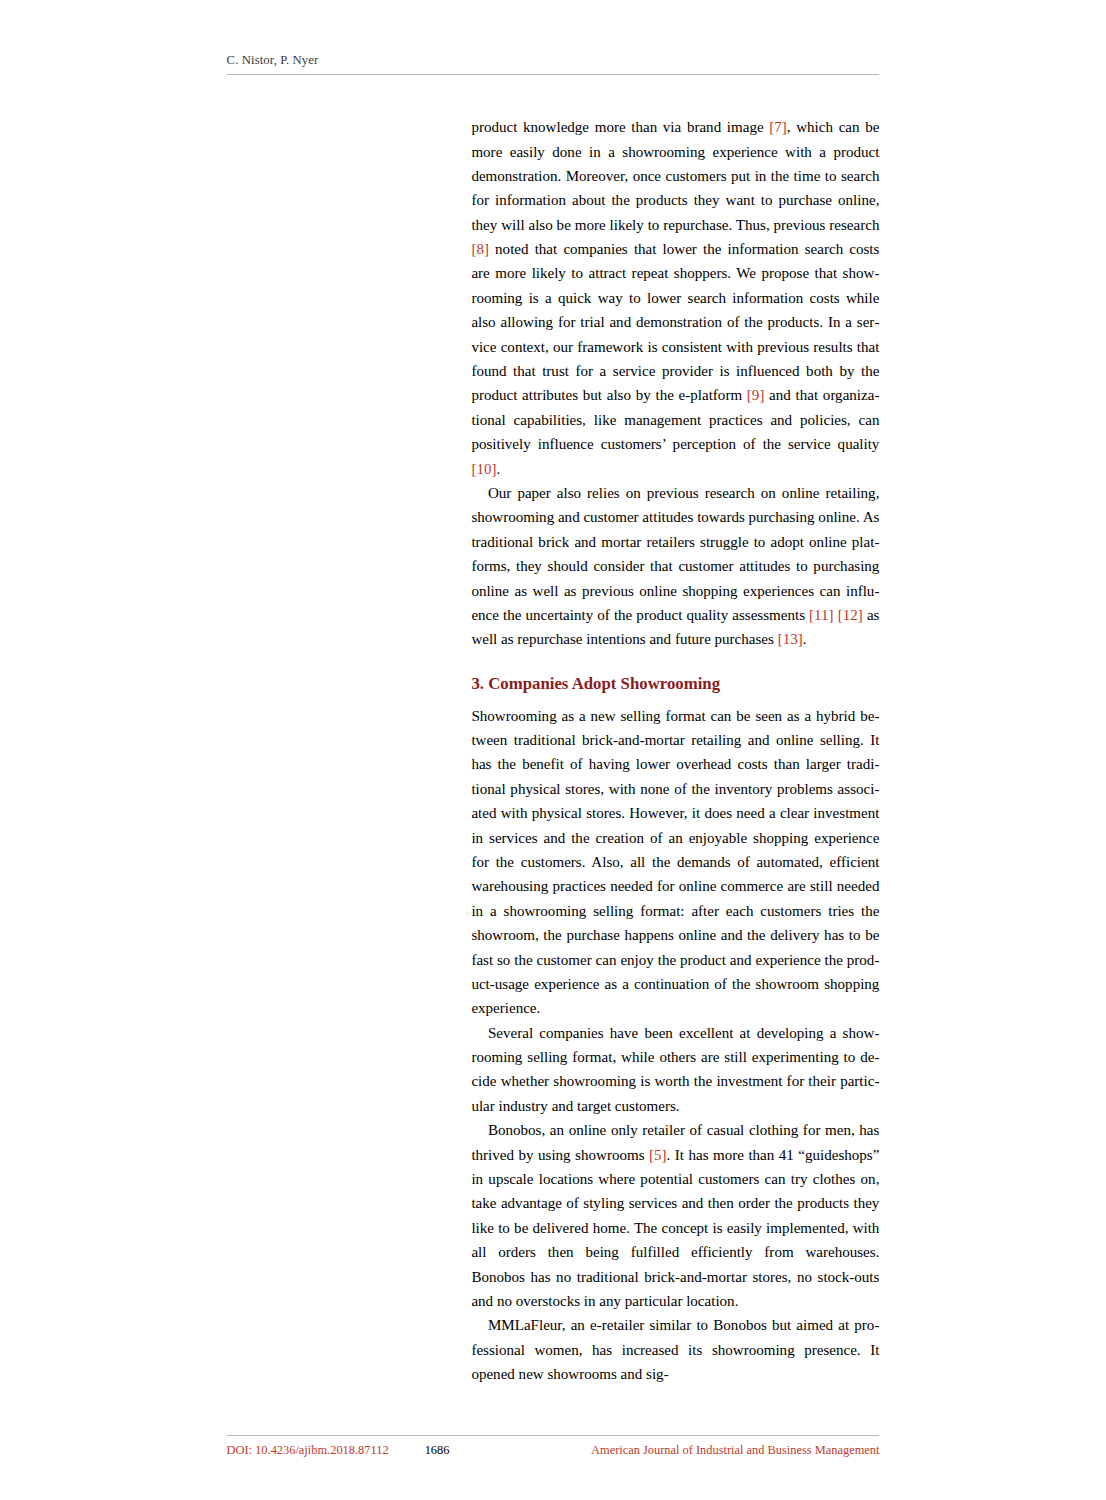C. Nistor, P. Nyer
product knowledge more than via brand image [7], which can be more easily done in a showrooming experience with a product demonstration. Moreover, once customers put in the time to search for information about the products they want to purchase online, they will also be more likely to repurchase. Thus, previous research [8] noted that companies that lower the information search costs are more likely to attract repeat shoppers. We propose that showrooming is a quick way to lower search information costs while also allowing for trial and demonstration of the products. In a service context, our framework is consistent with previous results that found that trust for a service provider is influenced both by the product attributes but also by the e-platform [9] and that organizational capabilities, like management practices and policies, can positively influence customers’ perception of the service quality [10].
Our paper also relies on previous research on online retailing, showrooming and customer attitudes towards purchasing online. As traditional brick and mortar retailers struggle to adopt online platforms, they should consider that customer attitudes to purchasing online as well as previous online shopping experiences can influence the uncertainty of the product quality assessments [11] [12] as well as repurchase intentions and future purchases [13].
3. Companies Adopt Showrooming
Showrooming as a new selling format can be seen as a hybrid between traditional brick-and-mortar retailing and online selling. It has the benefit of having lower overhead costs than larger traditional physical stores, with none of the inventory problems associated with physical stores. However, it does need a clear investment in services and the creation of an enjoyable shopping experience for the customers. Also, all the demands of automated, efficient warehousing practices needed for online commerce are still needed in a showrooming selling format: after each customers tries the showroom, the purchase happens online and the delivery has to be fast so the customer can enjoy the product and experience the product-usage experience as a continuation of the showroom shopping experience.
Several companies have been excellent at developing a showrooming selling format, while others are still experimenting to decide whether showrooming is worth the investment for their particular industry and target customers.
Bonobos, an online only retailer of casual clothing for men, has thrived by using showrooms [5]. It has more than 41 “guideshops” in upscale locations where potential customers can try clothes on, take advantage of styling services and then order the products they like to be delivered home. The concept is easily implemented, with all orders then being fulfilled efficiently from warehouses. Bonobos has no traditional brick-and-mortar stores, no stock-outs and no overstocks in any particular location.
MMLaFleur, an e-retailer similar to Bonobos but aimed at professional women, has increased its showrooming presence. It opened new showrooms and sig-
DOI: 10.4236/ajibm.2018.87112
1686
American Journal of Industrial and Business Management